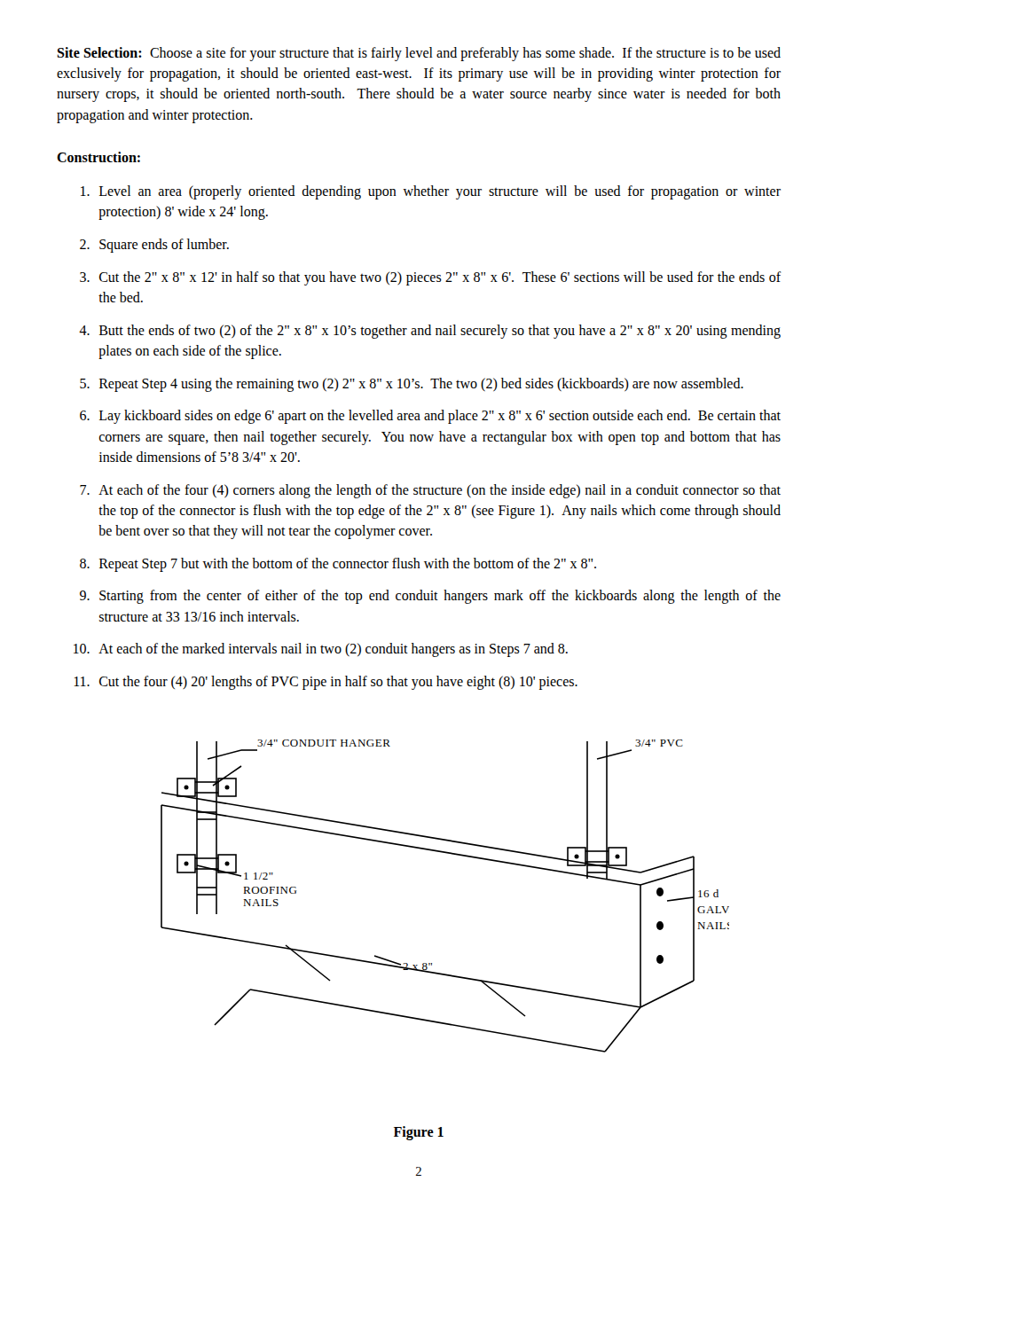Site Selection: Choose a site for your structure that is fairly level and preferably has some shade. If the structure is to be used exclusively for propagation, it should be oriented east-west. If its primary use will be in providing winter protection for nursery crops, it should be oriented north-south. There should be a water source nearby since water is needed for both propagation and winter protection.
Construction:
Level an area (properly oriented depending upon whether your structure will be used for propagation or winter protection) 8' wide x 24' long.
Square ends of lumber.
Cut the 2" x 8" x 12' in half so that you have two (2) pieces 2" x 8" x 6'. These 6' sections will be used for the ends of the bed.
Butt the ends of two (2) of the 2" x 8" x 10’s together and nail securely so that you have a 2" x 8" x 20' using mending plates on each side of the splice.
Repeat Step 4 using the remaining two (2) 2" x 8" x 10’s. The two (2) bed sides (kickboards) are now assembled.
Lay kickboard sides on edge 6' apart on the levelled area and place 2" x 8" x 6' section outside each end. Be certain that corners are square, then nail together securely. You now have a rectangular box with open top and bottom that has inside dimensions of 5’8 3/4" x 20'.
At each of the four (4) corners along the length of the structure (on the inside edge) nail in a conduit connector so that the top of the connector is flush with the top edge of the 2" x 8" (see Figure 1). Any nails which come through should be bent over so that they will not tear the copolymer cover.
Repeat Step 7 but with the bottom of the connector flush with the bottom of the 2" x 8".
Starting from the center of either of the top end conduit hangers mark off the kickboards along the length of the structure at 33 13/16 inch intervals.
At each of the marked intervals nail in two (2) conduit hangers as in Steps 7 and 8.
Cut the four (4) 20' lengths of PVC pipe in half so that you have eight (8) 10' pieces.
3/4" CONDUIT HANGER 3/4" PVC 1 1/2" ROOFING NAILS 2 x 8" 16 d GALV. NAILS
Figure 1
2